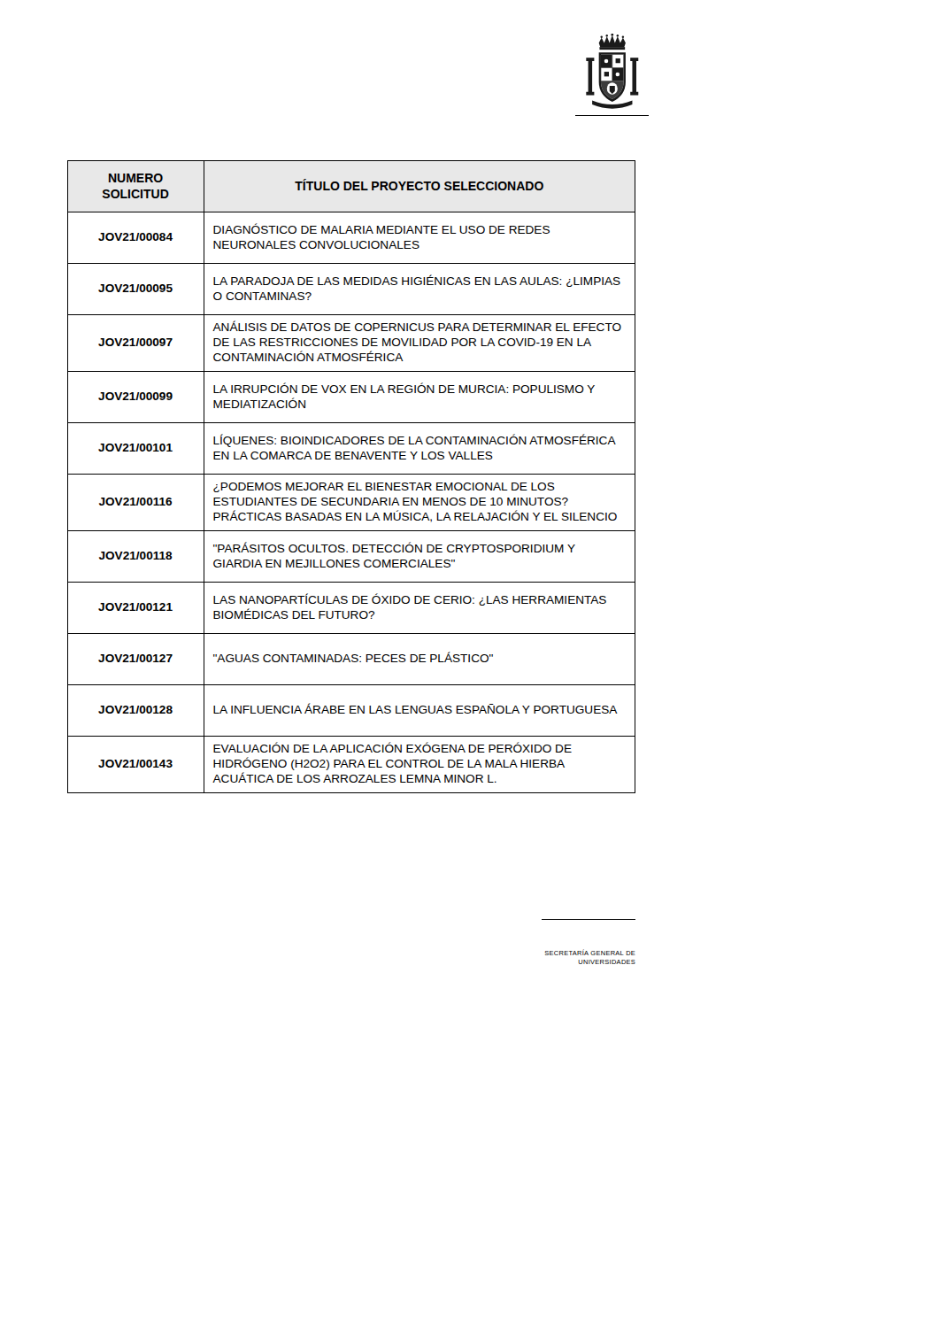| NUMERO SOLICITUD | TÍTULO DEL PROYECTO SELECCIONADO |
| --- | --- |
| JOV21/00084 | DIAGNÓSTICO DE MALARIA MEDIANTE EL USO DE REDES NEURONALES CONVOLUCIONALES |
| JOV21/00095 | LA PARADOJA DE LAS MEDIDAS HIGIÉNICAS EN LAS AULAS: ¿LIMPIAS O CONTAMINAS? |
| JOV21/00097 | ANÁLISIS DE DATOS DE COPERNICUS PARA DETERMINAR EL EFECTO DE LAS RESTRICCIONES DE MOVILIDAD POR LA COVID-19 EN LA CONTAMINACIÓN ATMOSFÉRICA |
| JOV21/00099 | LA IRRUPCIÓN DE VOX EN LA REGIÓN DE MURCIA: POPULISMO Y MEDIATIZACIÓN |
| JOV21/00101 | LÍQUENES: BIOINDICADORES DE LA CONTAMINACIÓN ATMOSFÉRICA EN LA COMARCA DE BENAVENTE Y LOS VALLES |
| JOV21/00116 | ¿PODEMOS MEJORAR EL BIENESTAR EMOCIONAL DE LOS ESTUDIANTES DE SECUNDARIA EN MENOS DE 10 MINUTOS? PRÁCTICAS BASADAS EN LA MÚSICA, LA RELAJACIÓN Y EL SILENCIO |
| JOV21/00118 | "PARÁSITOS OCULTOS. DETECCIÓN DE CRYPTOSPORIDIUM Y GIARDIA EN MEJILLONES COMERCIALES" |
| JOV21/00121 | LAS NANOPARTÍCULAS DE ÓXIDO DE CERIO: ¿LAS HERRAMIENTAS BIOMÉDICAS DEL FUTURO? |
| JOV21/00127 | "AGUAS CONTAMINADAS: PECES DE PLÁSTICO" |
| JOV21/00128 | LA INFLUENCIA ÁRABE EN LAS LENGUAS ESPAÑOLA Y PORTUGUESA |
| JOV21/00143 | EVALUACIÓN DE LA APLICACIÓN EXÓGENA DE PERÓXIDO DE HIDRÓGENO (H2O2) PARA EL CONTROL DE LA MALA HIERBA ACUÁTICA DE LOS ARROZALES LEMNA MINOR L. |
SECRETARÍA GENERAL DE
UNIVERSIDADES